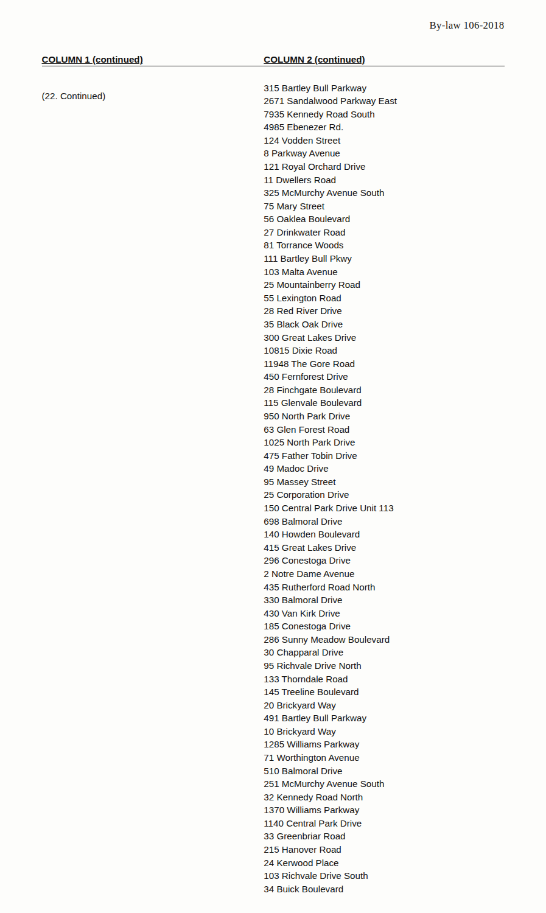By-law 106-2018
COLUMN 1 (continued)
COLUMN 2 (continued)
(22. Continued)
315 Bartley Bull Parkway
2671 Sandalwood Parkway East
7935 Kennedy Road South
4985 Ebenezer Rd.
124 Vodden Street
8 Parkway Avenue
121 Royal Orchard Drive
11 Dwellers Road
325 McMurchy Avenue South
75 Mary Street
56 Oaklea Boulevard
27 Drinkwater Road
81 Torrance Woods
111 Bartley Bull Pkwy
103 Malta Avenue
25 Mountainberry Road
55 Lexington Road
28 Red River Drive
35 Black Oak Drive
300 Great Lakes Drive
10815 Dixie Road
11948 The Gore Road
450 Fernforest Drive
28 Finchgate Boulevard
115 Glenvale Boulevard
950 North Park Drive
63 Glen Forest Road
1025 North Park Drive
475 Father Tobin Drive
49 Madoc Drive
95 Massey Street
25 Corporation Drive
150 Central Park Drive Unit 113
698 Balmoral Drive
140 Howden Boulevard
415 Great Lakes Drive
296 Conestoga Drive
2 Notre Dame Avenue
435 Rutherford Road North
330 Balmoral Drive
430 Van Kirk Drive
185 Conestoga Drive
286 Sunny Meadow Boulevard
30 Chapparal Drive
95 Richvale Drive North
133 Thorndale Road
145 Treeline Boulevard
20 Brickyard Way
491 Bartley Bull Parkway
10 Brickyard Way
1285 Williams Parkway
71 Worthington Avenue
510 Balmoral Drive
251 McMurchy Avenue South
32 Kennedy Road North
1370 Williams Parkway
1140 Central Park Drive
33 Greenbriar Road
215 Hanover Road
24 Kerwood Place
103 Richvale Drive South
34 Buick Boulevard